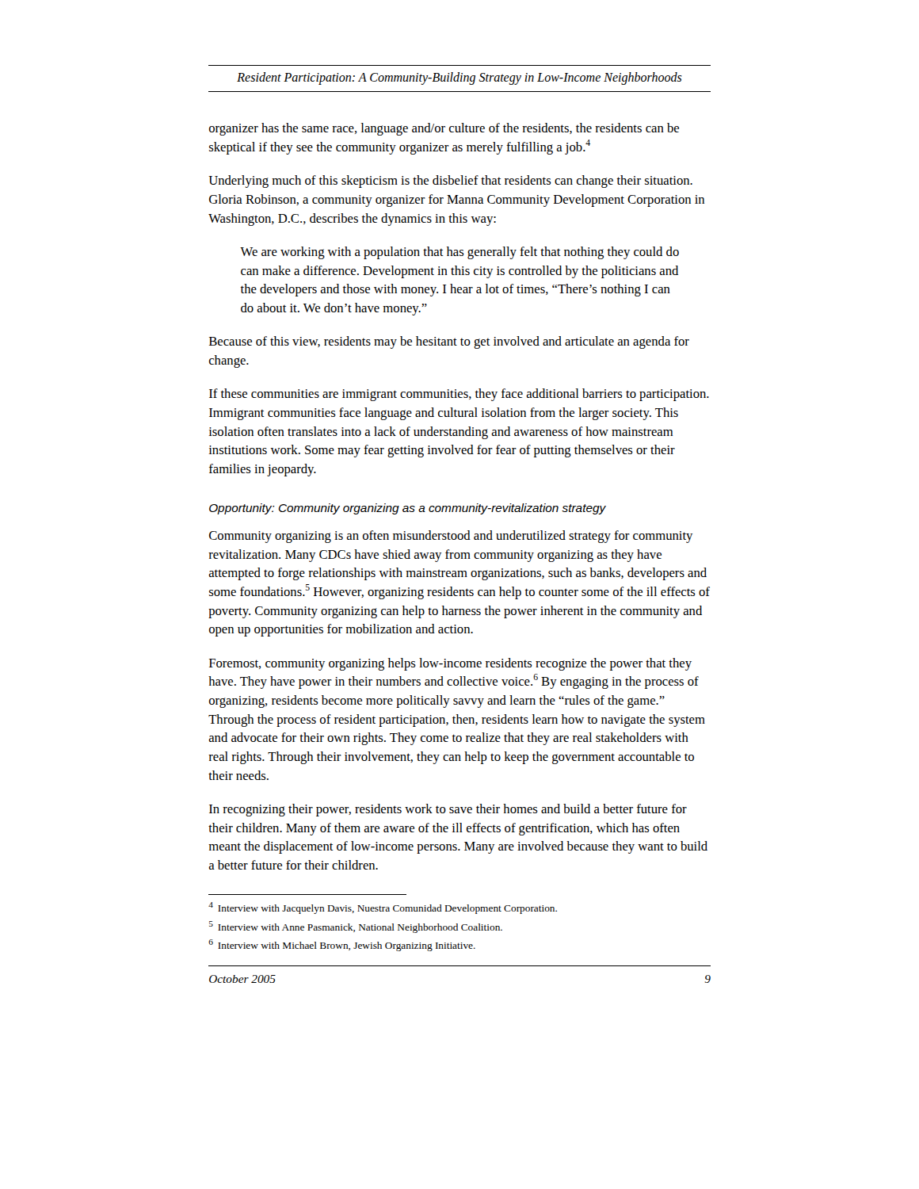Resident Participation: A Community-Building Strategy in Low-Income Neighborhoods
organizer has the same race, language and/or culture of the residents, the residents can be skeptical if they see the community organizer as merely fulfilling a job.4
Underlying much of this skepticism is the disbelief that residents can change their situation. Gloria Robinson, a community organizer for Manna Community Development Corporation in Washington, D.C., describes the dynamics in this way:
We are working with a population that has generally felt that nothing they could do can make a difference. Development in this city is controlled by the politicians and the developers and those with money. I hear a lot of times, “There’s nothing I can do about it. We don’t have money.”
Because of this view, residents may be hesitant to get involved and articulate an agenda for change.
If these communities are immigrant communities, they face additional barriers to participation. Immigrant communities face language and cultural isolation from the larger society. This isolation often translates into a lack of understanding and awareness of how mainstream institutions work. Some may fear getting involved for fear of putting themselves or their families in jeopardy.
Opportunity: Community organizing as a community-revitalization strategy
Community organizing is an often misunderstood and underutilized strategy for community revitalization. Many CDCs have shied away from community organizing as they have attempted to forge relationships with mainstream organizations, such as banks, developers and some foundations.5 However, organizing residents can help to counter some of the ill effects of poverty. Community organizing can help to harness the power inherent in the community and open up opportunities for mobilization and action.
Foremost, community organizing helps low-income residents recognize the power that they have. They have power in their numbers and collective voice.6 By engaging in the process of organizing, residents become more politically savvy and learn the “rules of the game.” Through the process of resident participation, then, residents learn how to navigate the system and advocate for their own rights. They come to realize that they are real stakeholders with real rights. Through their involvement, they can help to keep the government accountable to their needs.
In recognizing their power, residents work to save their homes and build a better future for their children. Many of them are aware of the ill effects of gentrification, which has often meant the displacement of low-income persons. Many are involved because they want to build a better future for their children.
4 Interview with Jacquelyn Davis, Nuestra Comunidad Development Corporation.
5 Interview with Anne Pasmanick, National Neighborhood Coalition.
6 Interview with Michael Brown, Jewish Organizing Initiative.
October 2005 9